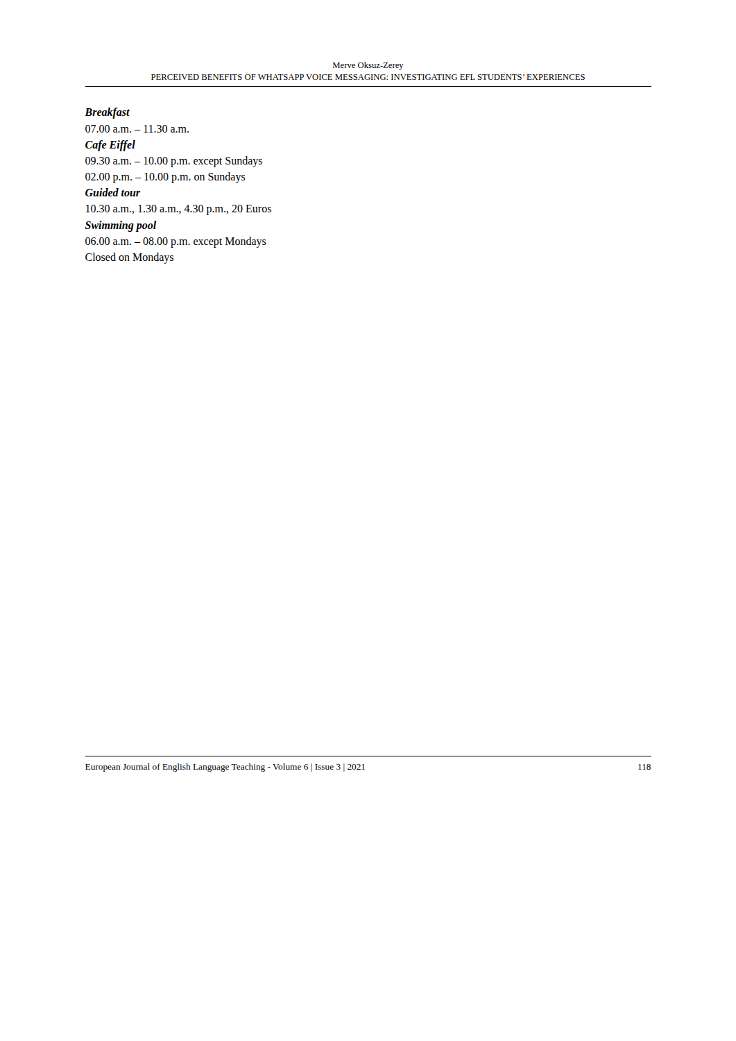Merve Oksuz-Zerey Perceived Benefits of WhatsApp Voice Messaging: Investigating EFL Students’ Experiences
Breakfast
07.00 a.m. – 11.30 a.m.
Cafe Eiffel
09.30 a.m. – 10.00 p.m. except Sundays
02.00 p.m. – 10.00 p.m. on Sundays
Guided tour
10.30 a.m., 1.30 a.m., 4.30 p.m., 20 Euros
Swimming pool
06.00 a.m. – 08.00 p.m. except Mondays
Closed on Mondays
European Journal of English Language Teaching - Volume 6 | Issue 3 | 2021 118